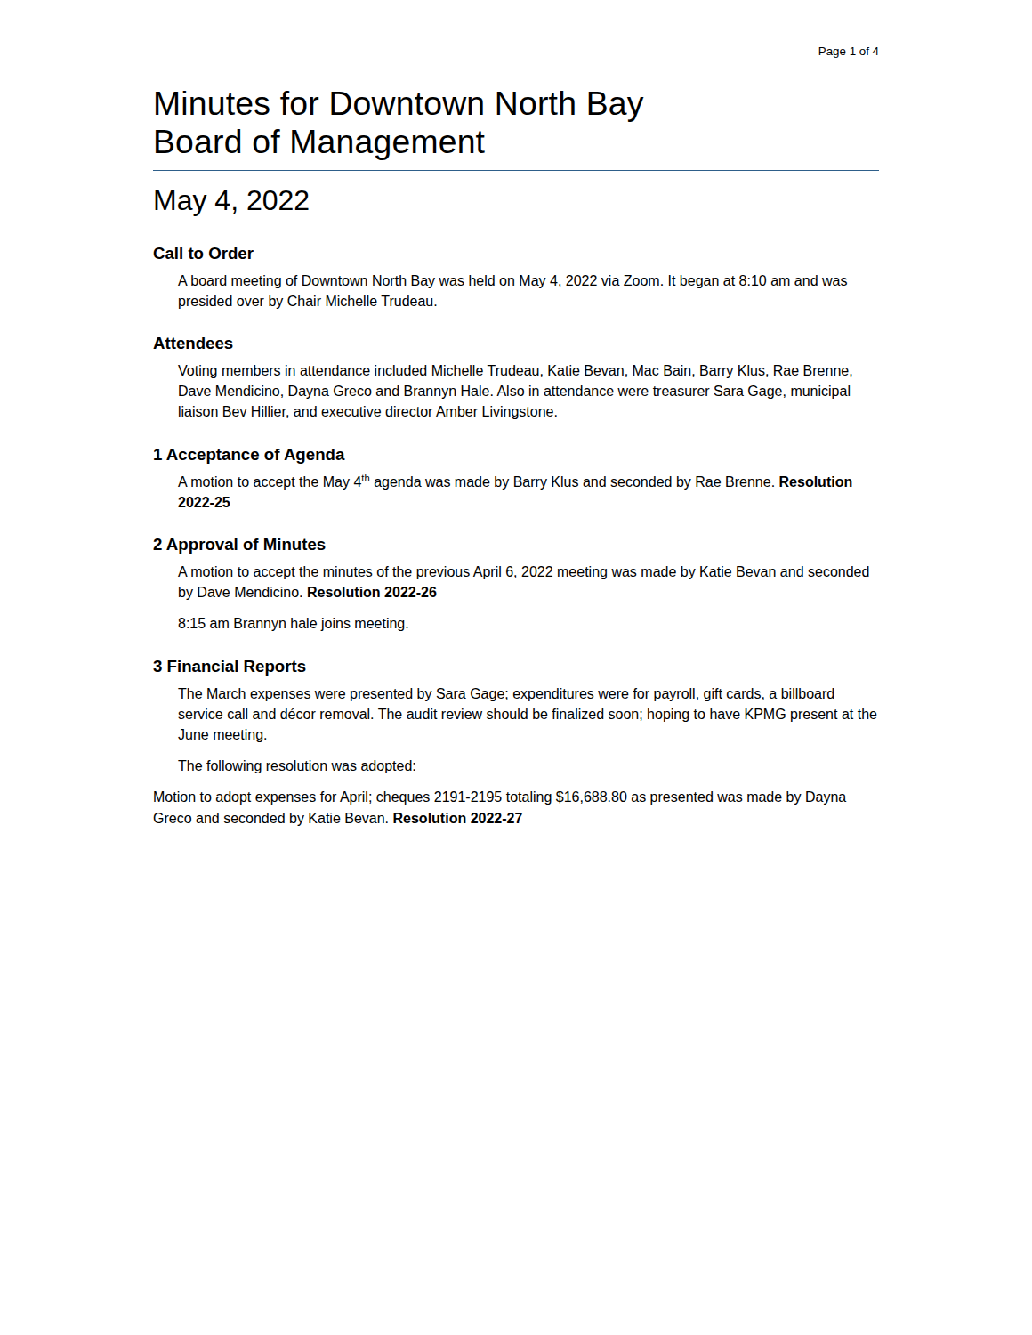Page 1 of 4
Minutes for Downtown North Bay
Board of Management
May 4, 2022
Call to Order
A board meeting of Downtown North Bay was held on May 4, 2022 via Zoom. It began at 8:10 am and was presided over by Chair Michelle Trudeau.
Attendees
Voting members in attendance included Michelle Trudeau, Katie Bevan, Mac Bain, Barry Klus, Rae Brenne, Dave Mendicino, Dayna Greco and Brannyn Hale. Also in attendance were treasurer Sara Gage, municipal liaison Bev Hillier, and executive director Amber Livingstone.
1 Acceptance of Agenda
A motion to accept the May 4th agenda was made by Barry Klus and seconded by Rae Brenne. Resolution 2022-25
2 Approval of Minutes
A motion to accept the minutes of the previous April 6, 2022 meeting was made by Katie Bevan and seconded by Dave Mendicino. Resolution 2022-26
8:15 am Brannyn hale joins meeting.
3 Financial Reports
The March expenses were presented by Sara Gage; expenditures were for payroll, gift cards, a billboard service call and décor removal. The audit review should be finalized soon; hoping to have KPMG present at the June meeting.
The following resolution was adopted:
Motion to adopt expenses for April; cheques 2191-2195 totaling $16,688.80 as presented was made by Dayna Greco and seconded by Katie Bevan. Resolution 2022-27